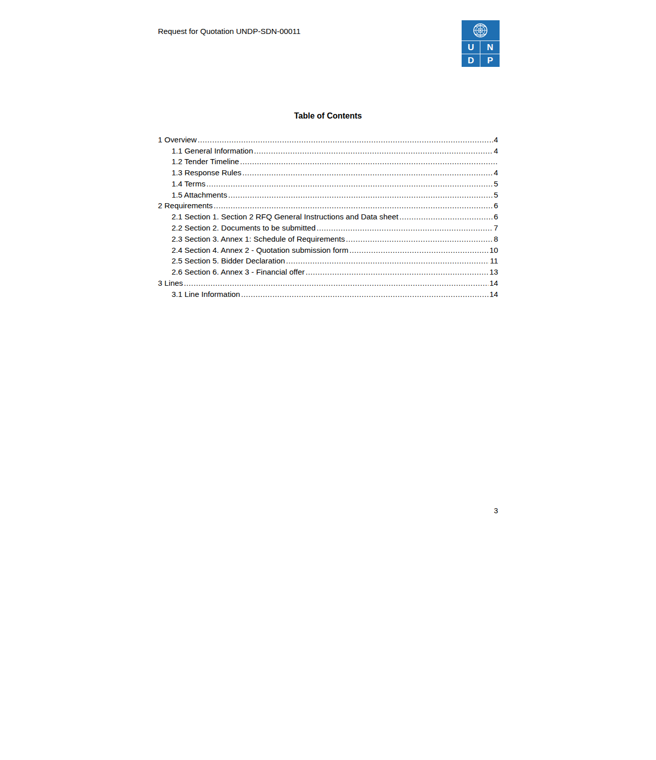Request for Quotation UNDP-SDN-00011
U
N
D
P
Table of Contents
1 Overview ................................................................................................................................................. 4
1.1 General Information ..................................................................................................................... 4
1.2 Tender Timeline .........................................................................................................................
1.3 Response Rules ....................................................................................................................... 4
1.4 Terms ..................................................................................................................................... 5
1.5 Attachments ........................................................................................................................... 5
2 Requirements ......................................................................................................................................... 6
2.1 Section 1. Section 2 RFQ General Instructions and Data sheet ....................................... 6
2.2 Section 2. Documents to be submitted ............................................................................. 7
2.3 Section 3. Annex 1: Schedule of Requirements ............................................................. 8
2.4 Section 4. Annex 2 - Quotation submission form .......................................................... 10
2.5 Section 5. Bidder Declaration ............................................................................................. 11
2.6 Section 6. Annex 3 - Financial offer ................................................................................ 13
3 Lines ......................................................................................................................................................... 14
3.1 Line Information ......................................................................................................................... 14
3